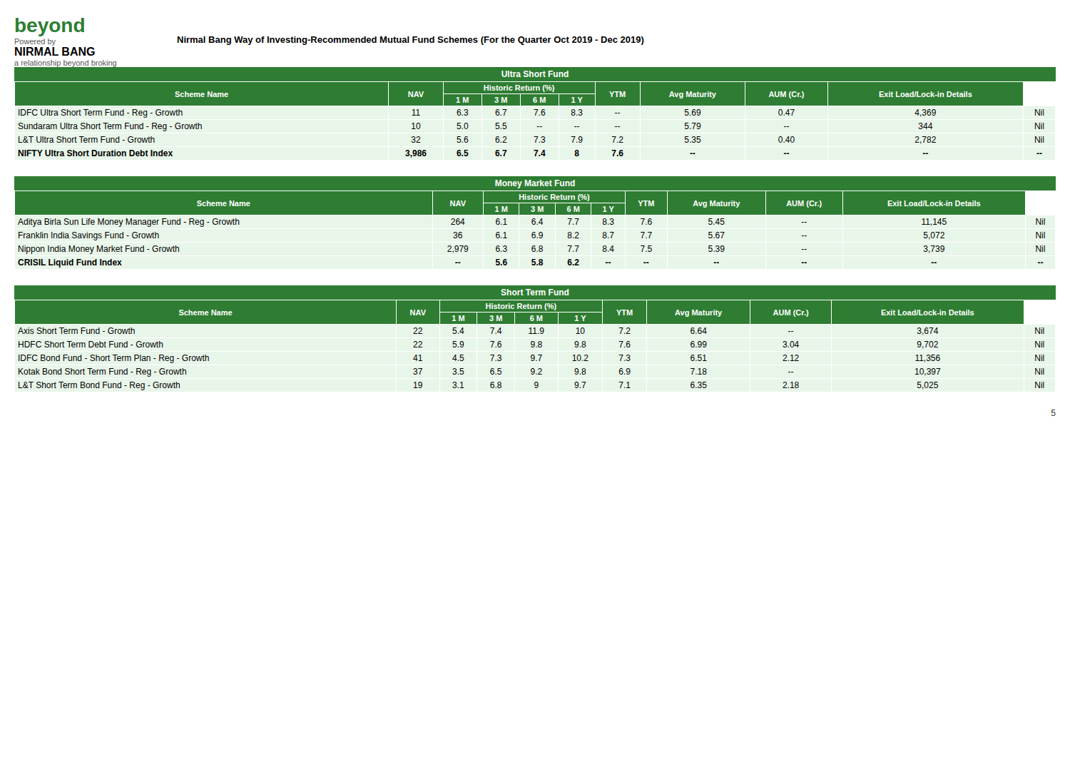beyond
Powered by
NIRMAL BANG
a relationship beyond broking
Nirmal Bang Way of Investing-Recommended Mutual Fund Schemes (For the Quarter Oct 2019 - Dec 2019)
Ultra Short Fund
| Scheme Name | NAV | Historic Return (%) | YTM | Avg Maturity | AUM (Cr.) | Exit Load/Lock-in Details |
| --- | --- | --- | --- | --- | --- | --- |
| 1 M | 3 M | 6 M | 1 Y |
| IDFC Ultra Short Term Fund - Reg - Growth | 11 | 6.3 | 6.7 | 7.6 | 8.3 | -- | 5.69 | 0.47 | 4,369 | Nil |
| Sundaram Ultra Short Term Fund - Reg - Growth | 10 | 5.0 | 5.5 | -- | -- | -- | 5.79 | -- | 344 | Nil |
| L&T Ultra Short Term Fund - Growth | 32 | 5.6 | 6.2 | 7.3 | 7.9 | 7.2 | 5.35 | 0.40 | 2,782 | Nil |
| NIFTY Ultra Short Duration Debt Index | 3,986 | 6.5 | 6.7 | 7.4 | 8 | 7.6 | -- | -- | -- | -- |
Money Market Fund
| Scheme Name | NAV | Historic Return (%) | YTM | Avg Maturity | AUM (Cr.) | Exit Load/Lock-in Details |
| --- | --- | --- | --- | --- | --- | --- |
| 1 M | 3 M | 6 M | 1 Y |
| Aditya Birla Sun Life Money Manager Fund - Reg - Growth | 264 | 6.1 | 6.4 | 7.7 | 8.3 | 7.6 | 5.45 | -- | 11,145 | Nil |
| Franklin India Savings Fund - Growth | 36 | 6.1 | 6.9 | 8.2 | 8.7 | 7.7 | 5.67 | -- | 5,072 | Nil |
| Nippon India Money Market Fund - Growth | 2,979 | 6.3 | 6.8 | 7.7 | 8.4 | 7.5 | 5.39 | -- | 3,739 | Nil |
| CRISIL Liquid Fund Index | -- | 5.6 | 5.8 | 6.2 | -- | -- | -- | -- | -- | -- |
Short Term Fund
| Scheme Name | NAV | Historic Return (%) | YTM | Avg Maturity | AUM (Cr.) | Exit Load/Lock-in Details |
| --- | --- | --- | --- | --- | --- | --- |
| 1 M | 3 M | 6 M | 1 Y |
| Axis Short Term Fund - Growth | 22 | 5.4 | 7.4 | 11.9 | 10 | 7.2 | 6.64 | -- | 3,674 | Nil |
| HDFC Short Term Debt Fund - Growth | 22 | 5.9 | 7.6 | 9.8 | 9.8 | 7.6 | 6.99 | 3.04 | 9,702 | Nil |
| IDFC Bond Fund - Short Term Plan - Reg - Growth | 41 | 4.5 | 7.3 | 9.7 | 10.2 | 7.3 | 6.51 | 2.12 | 11,356 | Nil |
| Kotak Bond Short Term Fund - Reg - Growth | 37 | 3.5 | 6.5 | 9.2 | 9.8 | 6.9 | 7.18 | -- | 10,397 | Nil |
| L&T Short Term Bond Fund - Reg - Growth | 19 | 3.1 | 6.8 | 9 | 9.7 | 7.1 | 6.35 | 2.18 | 5,025 | Nil |
5